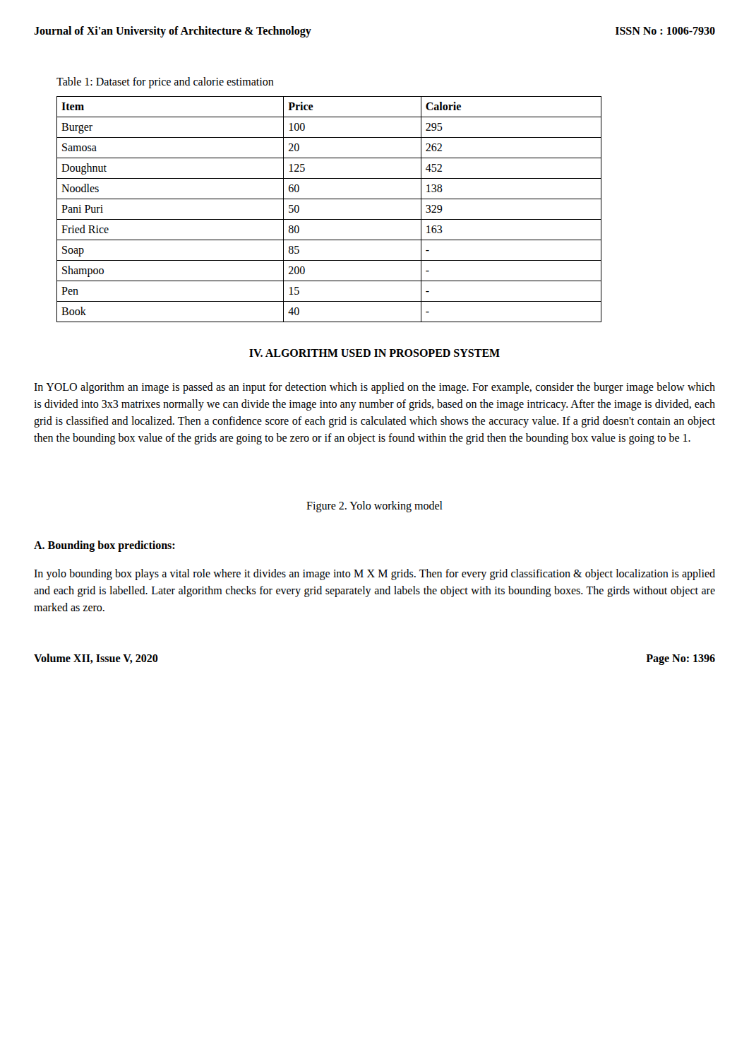Journal of Xi'an University of Architecture & Technology ISSN No : 1006-7930
Table 1: Dataset for price and calorie estimation
| Item | Price | Calorie |
| --- | --- | --- |
| Burger | 100 | 295 |
| Samosa | 20 | 262 |
| Doughnut | 125 | 452 |
| Noodles | 60 | 138 |
| Pani Puri | 50 | 329 |
| Fried Rice | 80 | 163 |
| Soap | 85 | - |
| Shampoo | 200 | - |
| Pen | 15 | - |
| Book | 40 | - |
IV. ALGORITHM USED IN PROSOPED SYSTEM
In YOLO algorithm an image is passed as an input for detection which is applied on the image. For example, consider the burger image below which is divided into 3x3 matrixes normally we can divide the image into any number of grids, based on the image intricacy. After the image is divided, each grid is classified and localized. Then a confidence score of each grid is calculated which shows the accuracy value. If a grid doesn't contain an object then the bounding box value of the grids are going to be zero or if an object is found within the grid then the bounding box value is going to be 1.
Figure 2. Yolo working model
A. Bounding box predictions:
In yolo bounding box plays a vital role where it divides an image into M X M grids. Then for every grid classification & object localization is applied and each grid is labelled. Later algorithm checks for every grid separately and labels the object with its bounding boxes. The girds without object are marked as zero.
Volume XII, Issue V, 2020 Page No: 1396